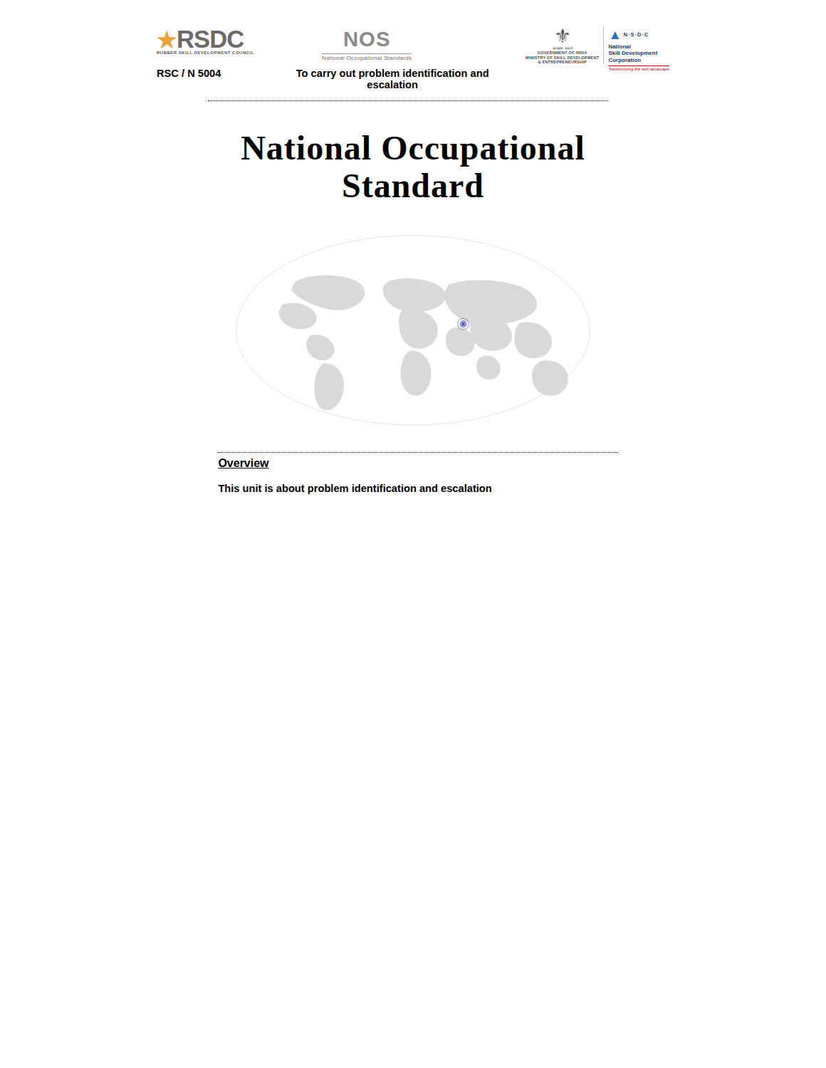★RSDC
RUBBER SKILL DEVELOPMENT COUNCIL
NOS
National Occupational Standards
⚜
सत्यमेव जयते
GOVERNMENT OF INDIA
MINISTRY OF SKILL DEVELOPMENT
& ENTREPRENEURSHIP
▲N·S·D·C
National
Skill Development
Corporation
Transforming the skill landscape
RSC / N 5004
To carry out problem identification and escalation
National Occupational
Standard
Overview
This unit is about problem identification and escalation